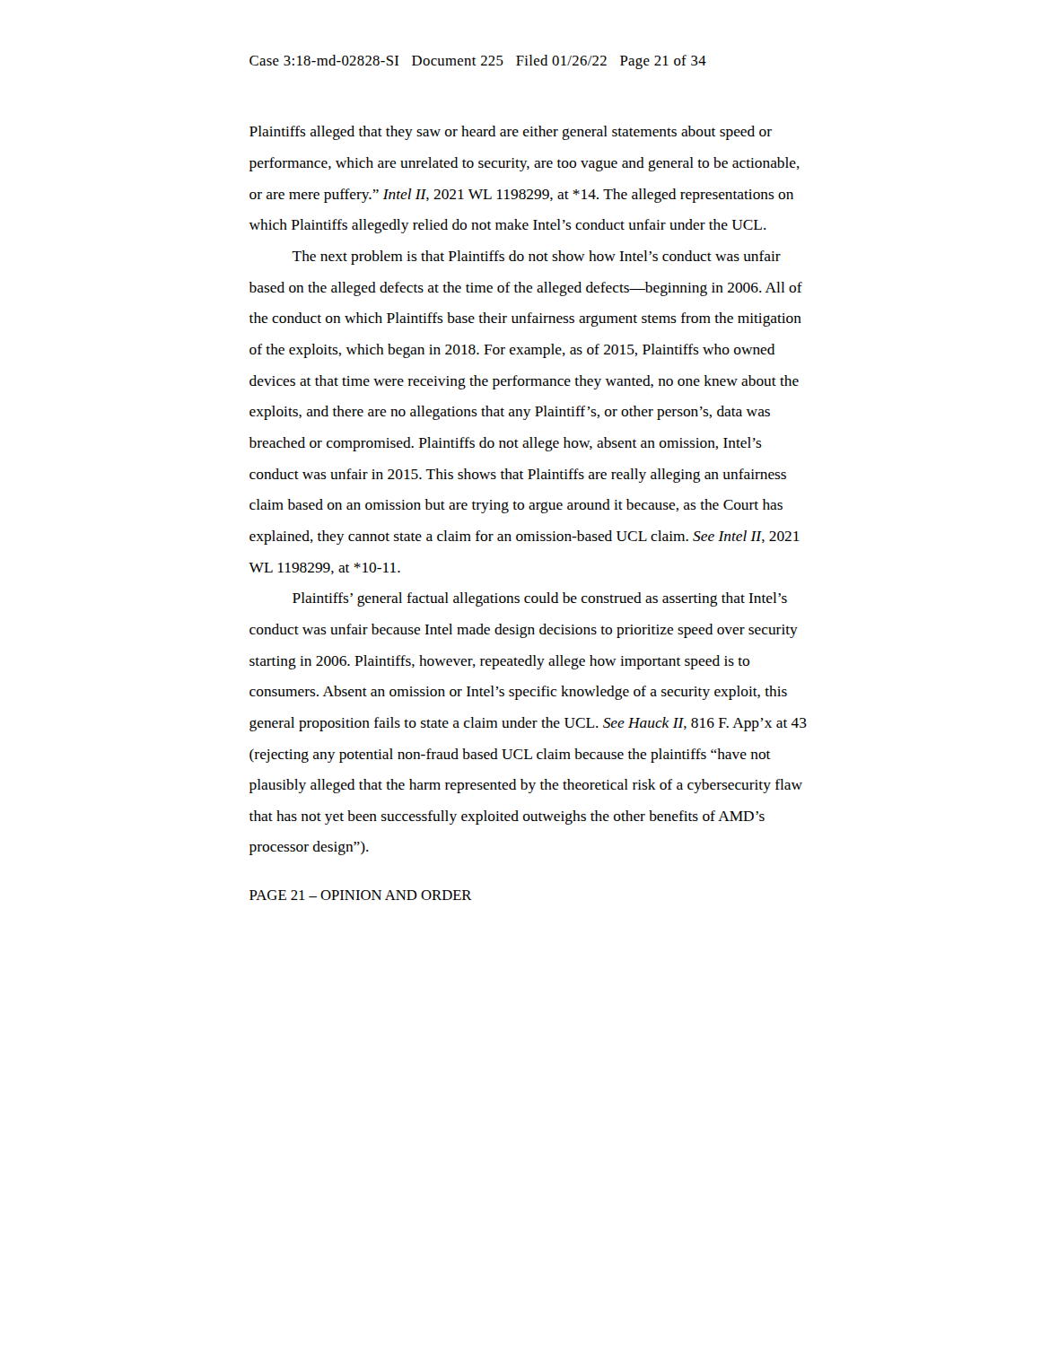Case 3:18-md-02828-SI Document 225 Filed 01/26/22 Page 21 of 34
Plaintiffs alleged that they saw or heard are either general statements about speed or performance, which are unrelated to security, are too vague and general to be actionable, or are mere puffery.” Intel II, 2021 WL 1198299, at *14. The alleged representations on which Plaintiffs allegedly relied do not make Intel’s conduct unfair under the UCL.
The next problem is that Plaintiffs do not show how Intel’s conduct was unfair based on the alleged defects at the time of the alleged defects—beginning in 2006. All of the conduct on which Plaintiffs base their unfairness argument stems from the mitigation of the exploits, which began in 2018. For example, as of 2015, Plaintiffs who owned devices at that time were receiving the performance they wanted, no one knew about the exploits, and there are no allegations that any Plaintiff’s, or other person’s, data was breached or compromised. Plaintiffs do not allege how, absent an omission, Intel’s conduct was unfair in 2015. This shows that Plaintiffs are really alleging an unfairness claim based on an omission but are trying to argue around it because, as the Court has explained, they cannot state a claim for an omission-based UCL claim. See Intel II, 2021 WL 1198299, at *10-11.
Plaintiffs’ general factual allegations could be construed as asserting that Intel’s conduct was unfair because Intel made design decisions to prioritize speed over security starting in 2006. Plaintiffs, however, repeatedly allege how important speed is to consumers. Absent an omission or Intel’s specific knowledge of a security exploit, this general proposition fails to state a claim under the UCL. See Hauck II, 816 F. App’x at 43 (rejecting any potential non-fraud based UCL claim because the plaintiffs “have not plausibly alleged that the harm represented by the theoretical risk of a cybersecurity flaw that has not yet been successfully exploited outweighs the other benefits of AMD’s processor design”).
PAGE 21 – OPINION AND ORDER